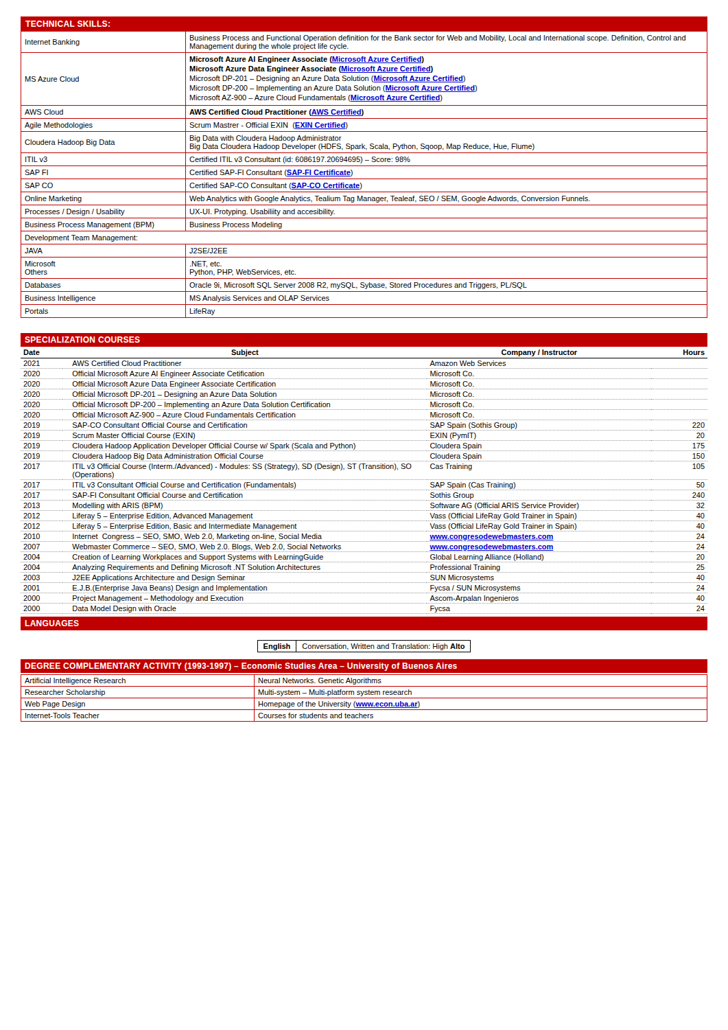| TECHNICAL SKILLS: |
| Internet Banking | Business Process and Functional Operation definition for the Bank sector for Web and Mobility, Local and International scope. Definition, Control and Management during the whole project life cycle. |
| MS Azure Cloud | Microsoft Azure AI Engineer Associate ( Microsoft Azure Certified ) Microsoft Azure Data Engineer Associate ( Microsoft Azure Certified ) Microsoft DP-201 – Designing an Azure Data Solution ( Microsoft Azure Certified ) Microsoft DP-200 – Implementing an Azure Data Solution ( Microsoft Azure Certified ) Microsoft AZ-900 – Azure Cloud Fundamentals ( Microsoft Azure Certified ) |
| AWS Cloud | AWS Certified Cloud Practitioner ( AWS Certified ) |
| Agile Methodologies | Scrum Mastrer - Official EXIN ( EXIN Certified ) |
| Cloudera Hadoop Big Data | Big Data with Cloudera Hadoop Administrator Big Data Cloudera Hadoop Developer (HDFS, Spark, Scala, Python, Sqoop, Map Reduce, Hue, Flume) |
| ITIL v3 | Certified ITIL v3 Consultant (id: 6086197.20694695) – Score: 98% |
| SAP FI | Certified SAP-FI Consultant ( SAP-FI Certificate ) |
| SAP CO | Certified SAP-CO Consultant ( SAP-CO Certificate ) |
| Online Marketing | Web Analytics with Google Analytics, Tealium Tag Manager, Tealeaf, SEO / SEM, Google Adwords, Conversion Funnels. |
| Processes / Design / Usability | UX-UI. Protyping. Usabiliity and accesibility. |
| Business Process Management (BPM) | Business Process Modeling |
| Development Team Management: |
| JAVA | J2SE/J2EE |
| Microsoft Others | .NET, etc. Python, PHP, WebServices, etc. |
| Databases | Oracle 9i, Microsoft SQL Server 2008 R2, mySQL, Sybase, Stored Procedures and Triggers, PL/SQL |
| Business Intelligence | MS Analysis Services and OLAP Services |
| Portals | LifeRay |
SPECIALIZATION COURSES
| Date | Subject | Company / Instructor | Hours |
| --- | --- | --- | --- |
| 2021 | AWS Certified Cloud Practitioner | Amazon Web Services | |
| 2020 | Official Microsoft Azure AI Engineer Associate Cetification | Microsoft Co. | |
| 2020 | Official Microsoft Azure Data Engineer Associate Certification | Microsoft Co. | |
| 2020 | Official Microsoft DP-201 – Designing an Azure Data Solution | Microsoft Co. | |
| 2020 | Official Microsoft DP-200 – Implementing an Azure Data Solution Certification | Microsoft Co. | |
| 2020 | Official Microsoft AZ-900 – Azure Cloud Fundamentals Certification | Microsoft Co. | |
| 2019 | SAP-CO Consultant Official Course and Certification | SAP Spain (Sothis Group) | 220 |
| 2019 | Scrum Master Official Course (EXIN) | EXIN (PymIT) | 20 |
| 2019 | Cloudera Hadoop Application Developer Official Course w/ Spark (Scala and Python) | Cloudera Spain | 175 |
| 2019 | Cloudera Hadoop Big Data Administration Official Course | Cloudera Spain | 150 |
| 2017 | ITIL v3 Official Course (Interm./Advanced) - Modules: SS (Strategy), SD (Design), ST (Transition), SO (Operations) | Cas Training | 105 |
| 2017 | ITIL v3 Consultant Official Course and Certification (Fundamentals) | SAP Spain (Cas Training) | 50 |
| 2017 | SAP-FI Consultant Official Course and Certification | Sothis Group | 240 |
| 2013 | Modelling with ARIS (BPM) | Software AG (Official ARIS Service Provider) | 32 |
| 2012 | Liferay 5 – Enterprise Edition, Advanced Management | Vass (Official LifeRay Gold Trainer in Spain) | 40 |
| 2012 | Liferay 5 – Enterprise Edition, Basic and Intermediate Management | Vass (Official LifeRay Gold Trainer in Spain) | 40 |
| 2010 | Internet Congress – SEO, SMO, Web 2.0, Marketing on-line, Social Media | www.congresodewebmasters.com | 24 |
| 2007 | Webmaster Commerce – SEO, SMO, Web 2.0. Blogs, Web 2.0, Social Networks | www.congresodewebmasters.com | 24 |
| 2004 | Creation of Learning Workplaces and Support Systems with LearningGuide | Global Learning Alliance (Holland) | 20 |
| 2004 | Analyzing Requirements and Defining Microsoft .NT Solution Architectures | Professional Training | 25 |
| 2003 | J2EE Applications Architecture and Design Seminar | SUN Microsystems | 40 |
| 2001 | E.J.B.(Enterprise Java Beans) Design and Implementation | Fycsa / SUN Microsystems | 24 |
| 2000 | Project Management – Methodology and Execution | Ascom-Arpalan Ingenieros | 40 |
| 2000 | Data Model Design with Oracle | Fycsa | 24 |
LANGUAGES
| English | Conversation, Written and Translation: High Alto |
DEGREE COMPLEMENTARY ACTIVITY (1993-1997) – Economic Studies Area – University of Buenos Aires
| Artificial Intelligence Research | Neural Networks. Genetic Algorithms |
| Researcher Scholarship | Multi-system – Multi-platform system research |
| Web Page Design | Homepage of the University ( www.econ.uba.ar ) |
| Internet-Tools Teacher | Courses for students and teachers |